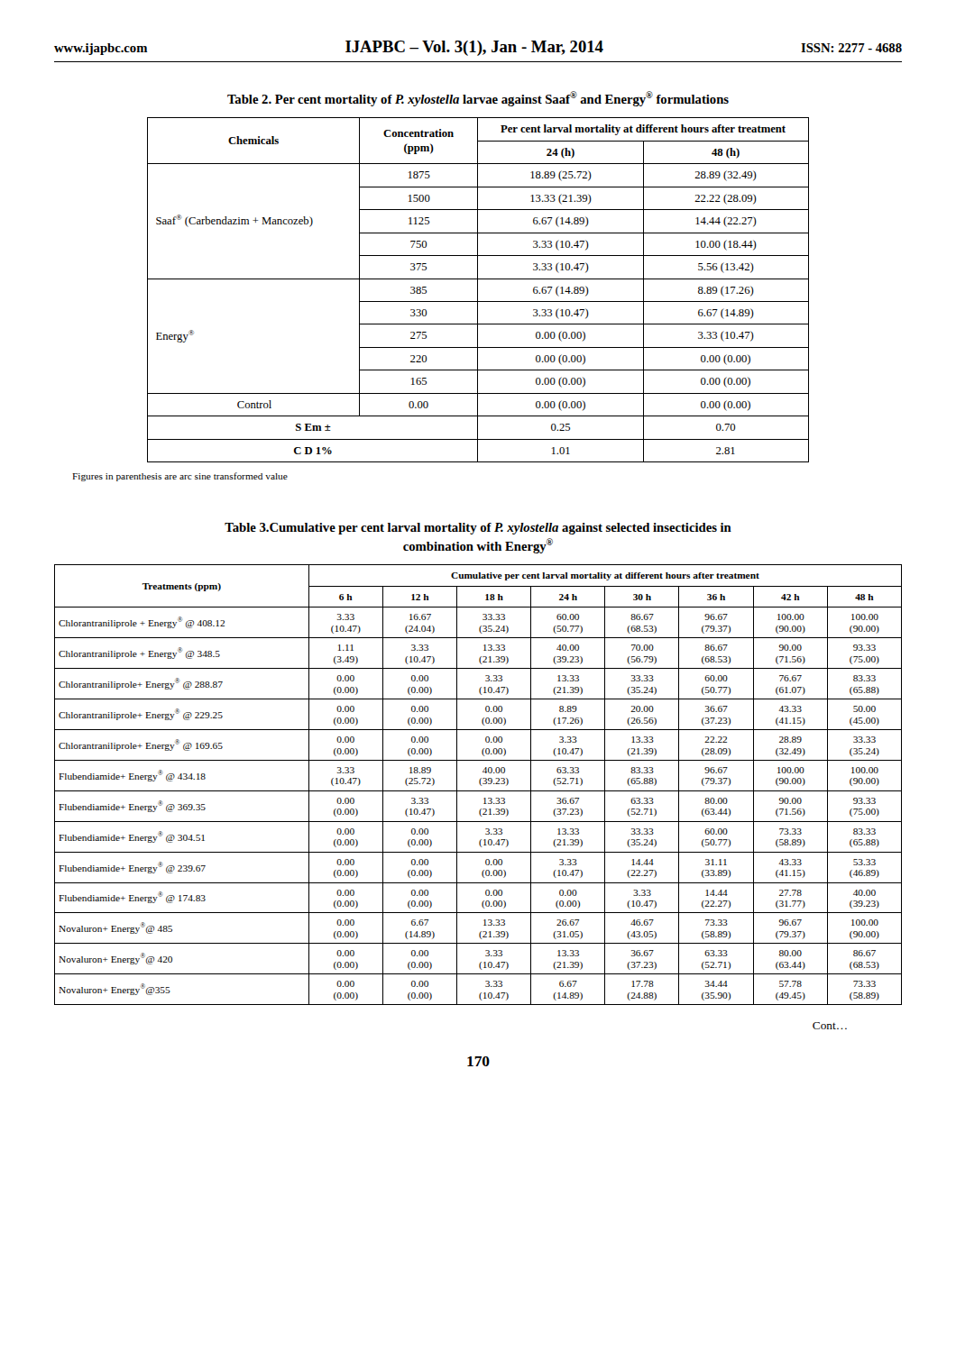www.ijapbc.com IJAPBC – Vol. 3(1), Jan - Mar, 2014 ISSN: 2277 - 4688
Table 2. Per cent mortality of P. xylostella larvae against Saaf® and Energy® formulations
| Chemicals | Concentration (ppm) | Per cent larval mortality at different hours after treatment |
| --- | --- | --- |
| 24 (h) | 48 (h) |
| Saaf ® (Carbendazim + Mancozeb) | 1875 | 18.89 (25.72) | 28.89 (32.49) |
| 1500 | 13.33 (21.39) | 22.22 (28.09) |
| 1125 | 6.67 (14.89) | 14.44 (22.27) |
| 750 | 3.33 (10.47) | 10.00 (18.44) |
| 375 | 3.33 (10.47) | 5.56 (13.42) |
| Energy ® | 385 | 6.67 (14.89) | 8.89 (17.26) |
| 330 | 3.33 (10.47) | 6.67 (14.89) |
| 275 | 0.00 (0.00) | 3.33 (10.47) |
| 220 | 0.00 (0.00) | 0.00 (0.00) |
| 165 | 0.00 (0.00) | 0.00 (0.00) |
| Control | 0.00 | 0.00 (0.00) | 0.00 (0.00) |
| S Em ± | 0.25 | 0.70 |
| C D 1% | 1.01 | 2.81 |
Figures in parenthesis are arc sine transformed value
Table 3.Cumulative per cent larval mortality of P. xylostella against selected insecticides in
combination with Energy®
| Treatments (ppm) | Cumulative per cent larval mortality at different hours after treatment |
| --- | --- |
| 6 h | 12 h | 18 h | 24 h | 30 h | 36 h | 42 h | 48 h |
| Chlorantraniliprole + Energy ® @ 408.12 | 3.33 (10.47) | 16.67 (24.04) | 33.33 (35.24) | 60.00 (50.77) | 86.67 (68.53) | 96.67 (79.37) | 100.00 (90.00) | 100.00 (90.00) |
| Chlorantraniliprole + Energy ® @ 348.5 | 1.11 (3.49) | 3.33 (10.47) | 13.33 (21.39) | 40.00 (39.23) | 70.00 (56.79) | 86.67 (68.53) | 90.00 (71.56) | 93.33 (75.00) |
| Chlorantraniliprole+ Energy ® @ 288.87 | 0.00 (0.00) | 0.00 (0.00) | 3.33 (10.47) | 13.33 (21.39) | 33.33 (35.24) | 60.00 (50.77) | 76.67 (61.07) | 83.33 (65.88) |
| Chlorantraniliprole+ Energy ® @ 229.25 | 0.00 (0.00) | 0.00 (0.00) | 0.00 (0.00) | 8.89 (17.26) | 20.00 (26.56) | 36.67 (37.23) | 43.33 (41.15) | 50.00 (45.00) |
| Chlorantraniliprole+ Energy ® @ 169.65 | 0.00 (0.00) | 0.00 (0.00) | 0.00 (0.00) | 3.33 (10.47) | 13.33 (21.39) | 22.22 (28.09) | 28.89 (32.49) | 33.33 (35.24) |
| Flubendiamide+ Energy ® @ 434.18 | 3.33 (10.47) | 18.89 (25.72) | 40.00 (39.23) | 63.33 (52.71) | 83.33 (65.88) | 96.67 (79.37) | 100.00 (90.00) | 100.00 (90.00) |
| Flubendiamide+ Energy ® @ 369.35 | 0.00 (0.00) | 3.33 (10.47) | 13.33 (21.39) | 36.67 (37.23) | 63.33 (52.71) | 80.00 (63.44) | 90.00 (71.56) | 93.33 (75.00) |
| Flubendiamide+ Energy ® @ 304.51 | 0.00 (0.00) | 0.00 (0.00) | 3.33 (10.47) | 13.33 (21.39) | 33.33 (35.24) | 60.00 (50.77) | 73.33 (58.89) | 83.33 (65.88) |
| Flubendiamide+ Energy ® @ 239.67 | 0.00 (0.00) | 0.00 (0.00) | 0.00 (0.00) | 3.33 (10.47) | 14.44 (22.27) | 31.11 (33.89) | 43.33 (41.15) | 53.33 (46.89) |
| Flubendiamide+ Energy ® @ 174.83 | 0.00 (0.00) | 0.00 (0.00) | 0.00 (0.00) | 0.00 (0.00) | 3.33 (10.47) | 14.44 (22.27) | 27.78 (31.77) | 40.00 (39.23) |
| Novaluron+ Energy ® @ 485 | 0.00 (0.00) | 6.67 (14.89) | 13.33 (21.39) | 26.67 (31.05) | 46.67 (43.05) | 73.33 (58.89) | 96.67 (79.37) | 100.00 (90.00) |
| Novaluron+ Energy ® @ 420 | 0.00 (0.00) | 0.00 (0.00) | 3.33 (10.47) | 13.33 (21.39) | 36.67 (37.23) | 63.33 (52.71) | 80.00 (63.44) | 86.67 (68.53) |
| Novaluron+ Energy ® @355 | 0.00 (0.00) | 0.00 (0.00) | 3.33 (10.47) | 6.67 (14.89) | 17.78 (24.88) | 34.44 (35.90) | 57.78 (49.45) | 73.33 (58.89) |
Cont…
170